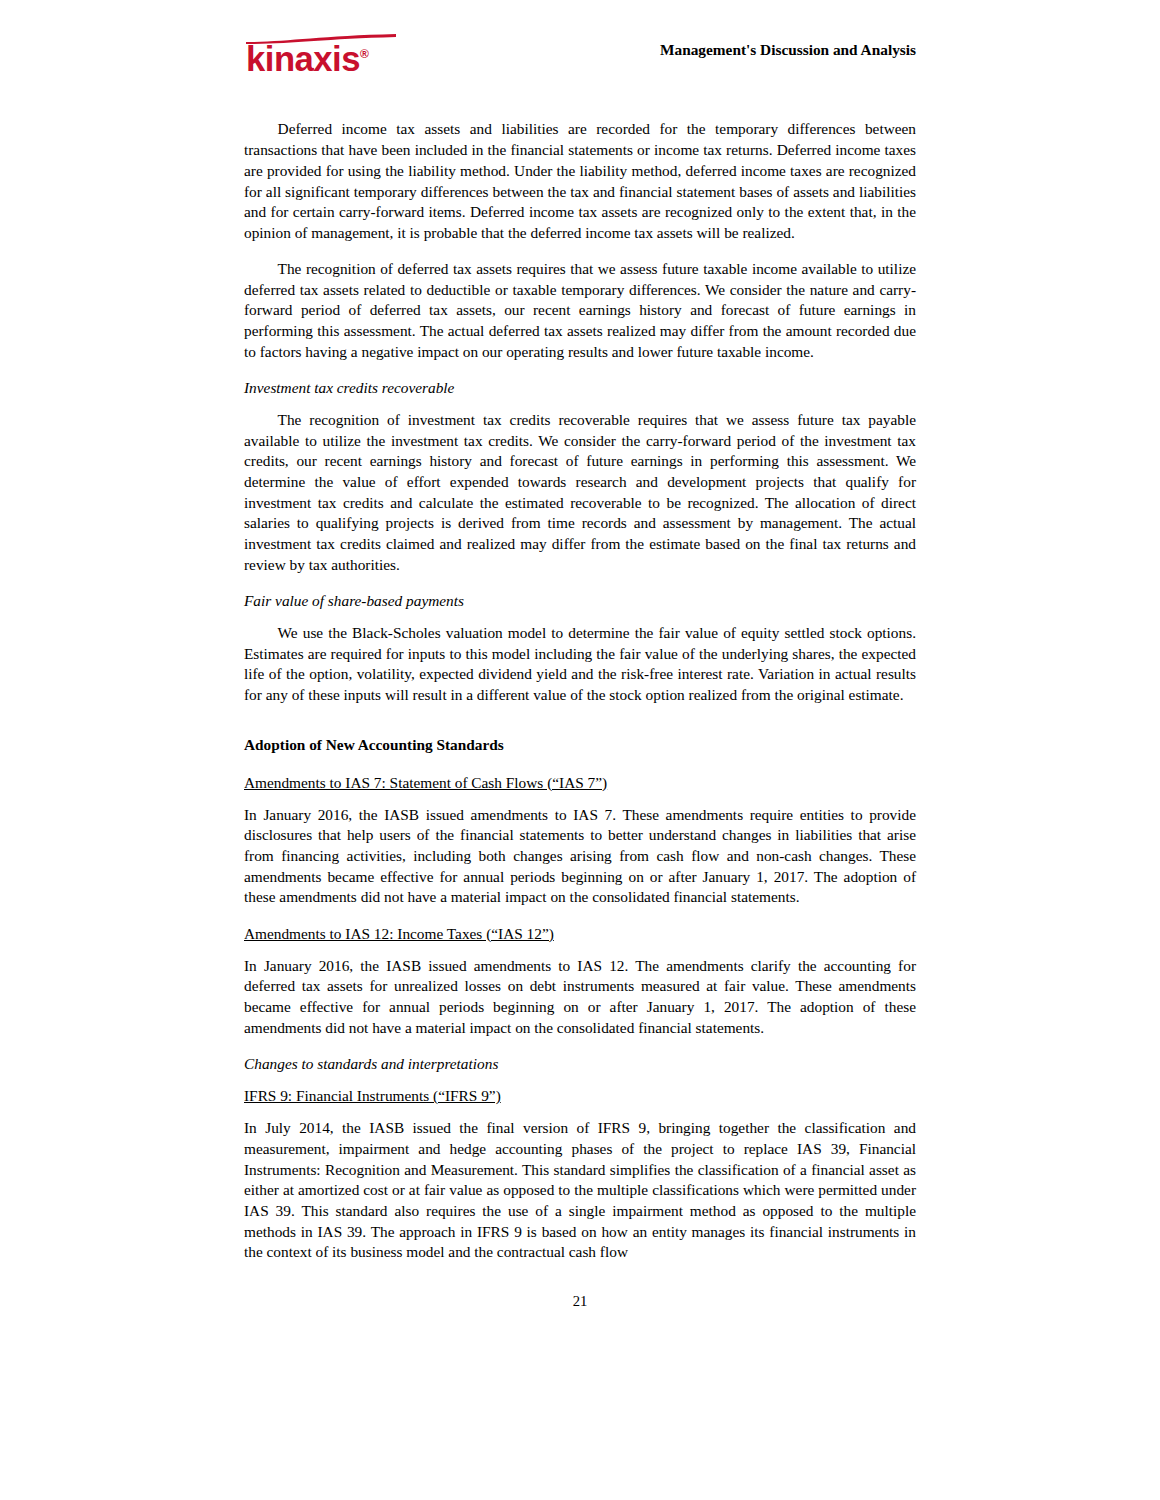kinaxis®
Management's Discussion and Analysis
Deferred income tax assets and liabilities are recorded for the temporary differences between transactions that have been included in the financial statements or income tax returns. Deferred income taxes are provided for using the liability method. Under the liability method, deferred income taxes are recognized for all significant temporary differences between the tax and financial statement bases of assets and liabilities and for certain carry-forward items. Deferred income tax assets are recognized only to the extent that, in the opinion of management, it is probable that the deferred income tax assets will be realized.
The recognition of deferred tax assets requires that we assess future taxable income available to utilize deferred tax assets related to deductible or taxable temporary differences. We consider the nature and carry-forward period of deferred tax assets, our recent earnings history and forecast of future earnings in performing this assessment. The actual deferred tax assets realized may differ from the amount recorded due to factors having a negative impact on our operating results and lower future taxable income.
Investment tax credits recoverable
The recognition of investment tax credits recoverable requires that we assess future tax payable available to utilize the investment tax credits. We consider the carry-forward period of the investment tax credits, our recent earnings history and forecast of future earnings in performing this assessment. We determine the value of effort expended towards research and development projects that qualify for investment tax credits and calculate the estimated recoverable to be recognized. The allocation of direct salaries to qualifying projects is derived from time records and assessment by management. The actual investment tax credits claimed and realized may differ from the estimate based on the final tax returns and review by tax authorities.
Fair value of share-based payments
We use the Black-Scholes valuation model to determine the fair value of equity settled stock options. Estimates are required for inputs to this model including the fair value of the underlying shares, the expected life of the option, volatility, expected dividend yield and the risk-free interest rate. Variation in actual results for any of these inputs will result in a different value of the stock option realized from the original estimate.
Adoption of New Accounting Standards
Amendments to IAS 7: Statement of Cash Flows (“IAS 7”)
In January 2016, the IASB issued amendments to IAS 7. These amendments require entities to provide disclosures that help users of the financial statements to better understand changes in liabilities that arise from financing activities, including both changes arising from cash flow and non-cash changes. These amendments became effective for annual periods beginning on or after January 1, 2017. The adoption of these amendments did not have a material impact on the consolidated financial statements.
Amendments to IAS 12: Income Taxes (“IAS 12”)
In January 2016, the IASB issued amendments to IAS 12. The amendments clarify the accounting for deferred tax assets for unrealized losses on debt instruments measured at fair value. These amendments became effective for annual periods beginning on or after January 1, 2017. The adoption of these amendments did not have a material impact on the consolidated financial statements.
Changes to standards and interpretations
IFRS 9: Financial Instruments (“IFRS 9”)
In July 2014, the IASB issued the final version of IFRS 9, bringing together the classification and measurement, impairment and hedge accounting phases of the project to replace IAS 39, Financial Instruments: Recognition and Measurement. This standard simplifies the classification of a financial asset as either at amortized cost or at fair value as opposed to the multiple classifications which were permitted under IAS 39. This standard also requires the use of a single impairment method as opposed to the multiple methods in IAS 39. The approach in IFRS 9 is based on how an entity manages its financial instruments in the context of its business model and the contractual cash flow
21